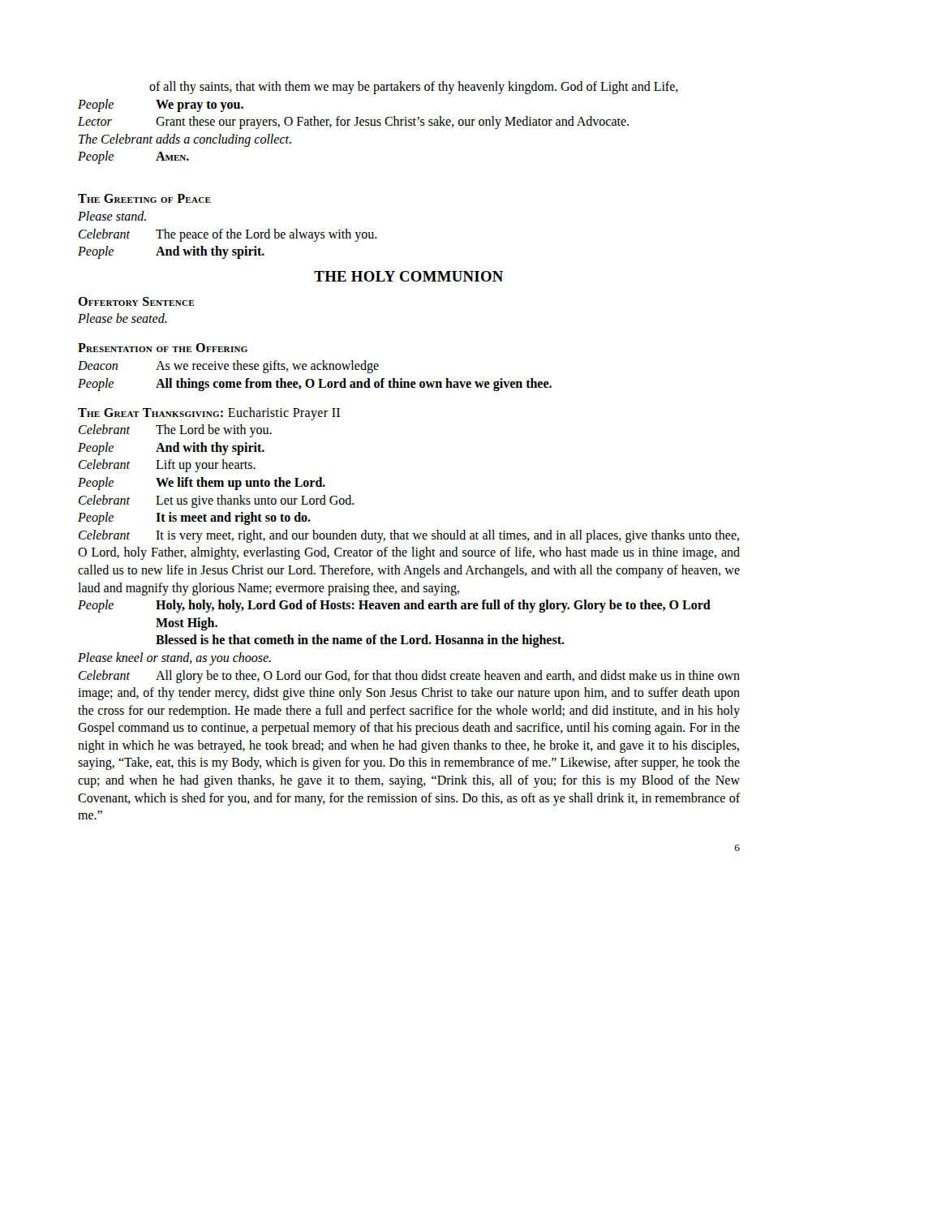of all thy saints, that with them we may be partakers of thy heavenly kingdom. God of Light and Life,
People
We pray to you.
Lector
Grant these our prayers, O Father, for Jesus Christ’s sake, our only Mediator and Advocate.
The Celebrant adds a concluding collect.
People
Amen.
The Greeting of Peace
Please stand.
Celebrant
The peace of the Lord be always with you.
People
And with thy spirit.
THE HOLY COMMUNION
Offertory Sentence
Please be seated.
Presentation of the Offering
Deacon
As we receive these gifts, we acknowledge
People
All things come from thee, O Lord and of thine own have we given thee.
The Great Thanksgiving: Eucharistic Prayer II
Celebrant
The Lord be with you.
People
And with thy spirit.
Celebrant
Lift up your hearts.
People
We lift them up unto the Lord.
Celebrant
Let us give thanks unto our Lord God.
People
It is meet and right so to do.
Celebrant It is very meet, right, and our bounden duty, that we should at all times, and in all places, give thanks unto thee, O Lord, holy Father, almighty, everlasting God, Creator of the light and source of life, who hast made us in thine image, and called us to new life in Jesus Christ our Lord. Therefore, with Angels and Archangels, and with all the company of heaven, we laud and magnify thy glorious Name; evermore praising thee, and saying,
People
Holy, holy, holy, Lord God of Hosts: Heaven and earth are full of thy glory. Glory be to thee, O Lord Most High.
Blessed is he that cometh in the name of the Lord. Hosanna in the highest.
Please kneel or stand, as you choose.
Celebrant All glory be to thee, O Lord our God, for that thou didst create heaven and earth, and didst make us in thine own image; and, of thy tender mercy, didst give thine only Son Jesus Christ to take our nature upon him, and to suffer death upon the cross for our redemption. He made there a full and perfect sacrifice for the whole world; and did institute, and in his holy Gospel command us to continue, a perpetual memory of that his precious death and sacrifice, until his coming again. For in the night in which he was betrayed, he took bread; and when he had given thanks to thee, he broke it, and gave it to his disciples, saying, “Take, eat, this is my Body, which is given for you. Do this in remembrance of me.” Likewise, after supper, he took the cup; and when he had given thanks, he gave it to them, saying, “Drink this, all of you; for this is my Blood of the New Covenant, which is shed for you, and for many, for the remission of sins. Do this, as oft as ye shall drink it, in remembrance of me.”
6